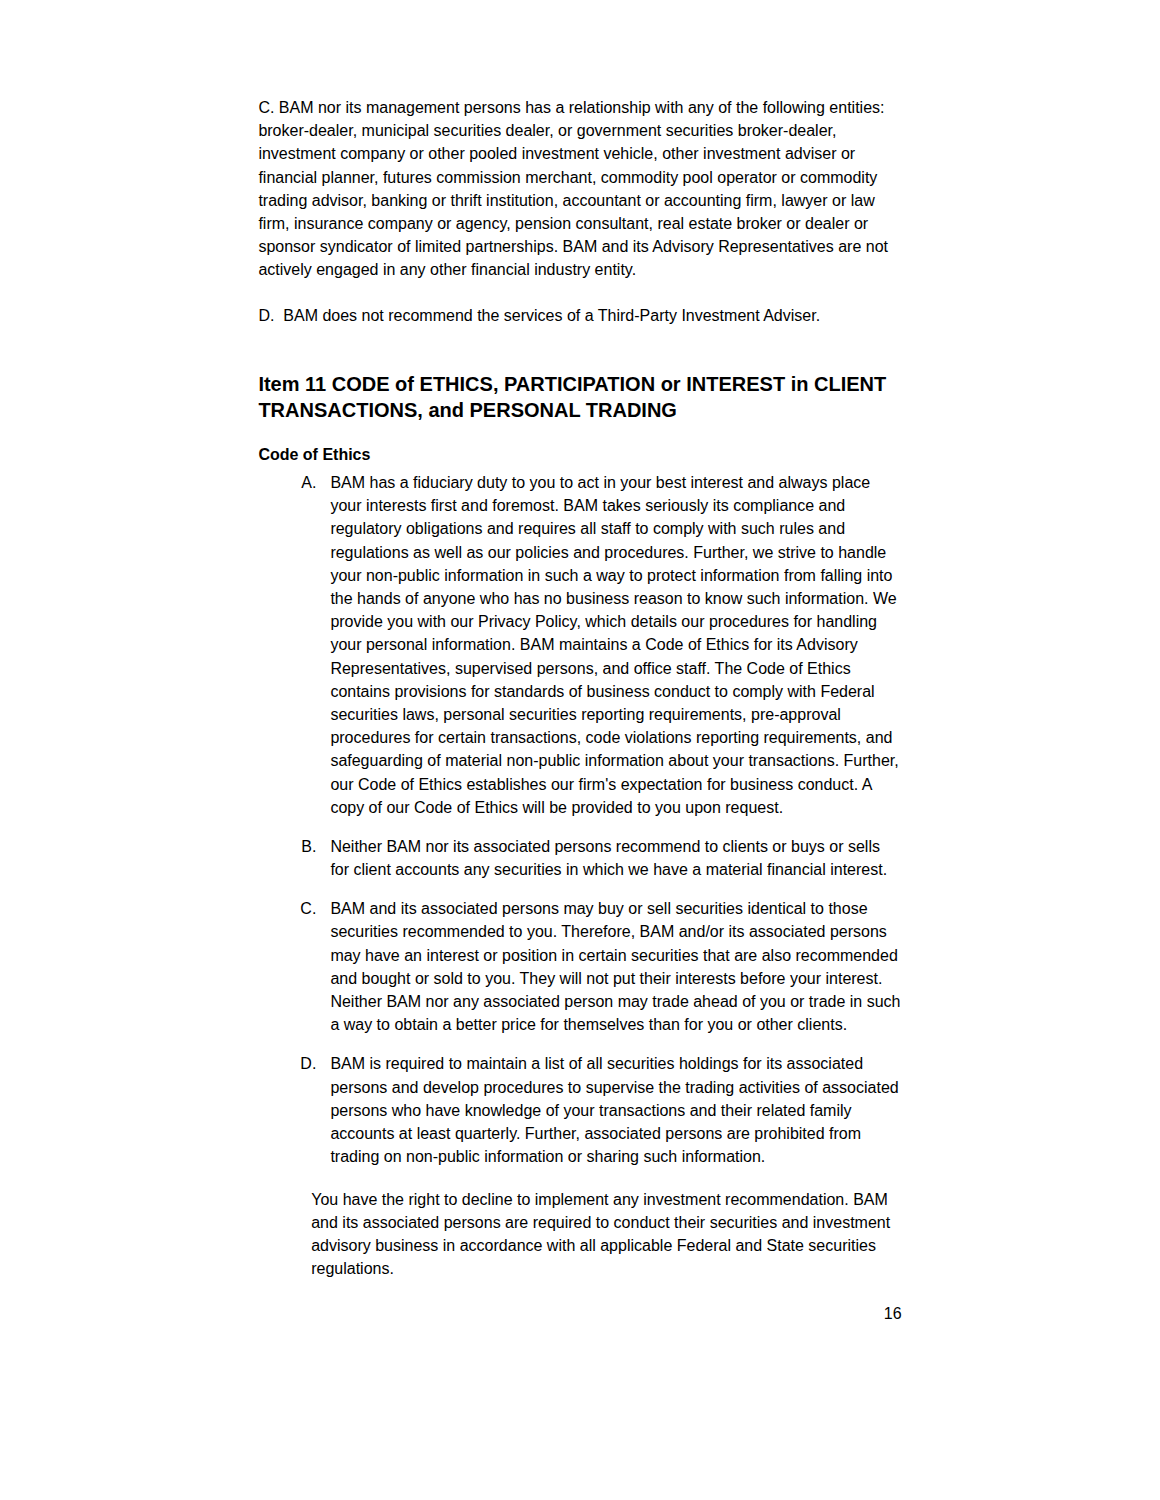C. BAM nor its management persons has a relationship with any of the following entities: broker-dealer, municipal securities dealer, or government securities broker-dealer, investment company or other pooled investment vehicle, other investment adviser or financial planner, futures commission merchant, commodity pool operator or commodity trading advisor, banking or thrift institution, accountant or accounting firm, lawyer or law firm, insurance company or agency, pension consultant, real estate broker or dealer or sponsor syndicator of limited partnerships. BAM and its Advisory Representatives are not actively engaged in any other financial industry entity.
D. BAM does not recommend the services of a Third-Party Investment Adviser.
Item 11 CODE of ETHICS, PARTICIPATION or INTEREST in CLIENT TRANSACTIONS, and PERSONAL TRADING
Code of Ethics
BAM has a fiduciary duty to you to act in your best interest and always place your interests first and foremost. BAM takes seriously its compliance and regulatory obligations and requires all staff to comply with such rules and regulations as well as our policies and procedures. Further, we strive to handle your non-public information in such a way to protect information from falling into the hands of anyone who has no business reason to know such information. We provide you with our Privacy Policy, which details our procedures for handling your personal information. BAM maintains a Code of Ethics for its Advisory Representatives, supervised persons, and office staff. The Code of Ethics contains provisions for standards of business conduct to comply with Federal securities laws, personal securities reporting requirements, pre-approval procedures for certain transactions, code violations reporting requirements, and safeguarding of material non-public information about your transactions. Further, our Code of Ethics establishes our firm's expectation for business conduct. A copy of our Code of Ethics will be provided to you upon request.
Neither BAM nor its associated persons recommend to clients or buys or sells for client accounts any securities in which we have a material financial interest.
BAM and its associated persons may buy or sell securities identical to those securities recommended to you. Therefore, BAM and/or its associated persons may have an interest or position in certain securities that are also recommended and bought or sold to you. They will not put their interests before your interest. Neither BAM nor any associated person may trade ahead of you or trade in such a way to obtain a better price for themselves than for you or other clients.
BAM is required to maintain a list of all securities holdings for its associated persons and develop procedures to supervise the trading activities of associated persons who have knowledge of your transactions and their related family accounts at least quarterly. Further, associated persons are prohibited from trading on non-public information or sharing such information.
You have the right to decline to implement any investment recommendation. BAM and its associated persons are required to conduct their securities and investment advisory business in accordance with all applicable Federal and State securities regulations.
16